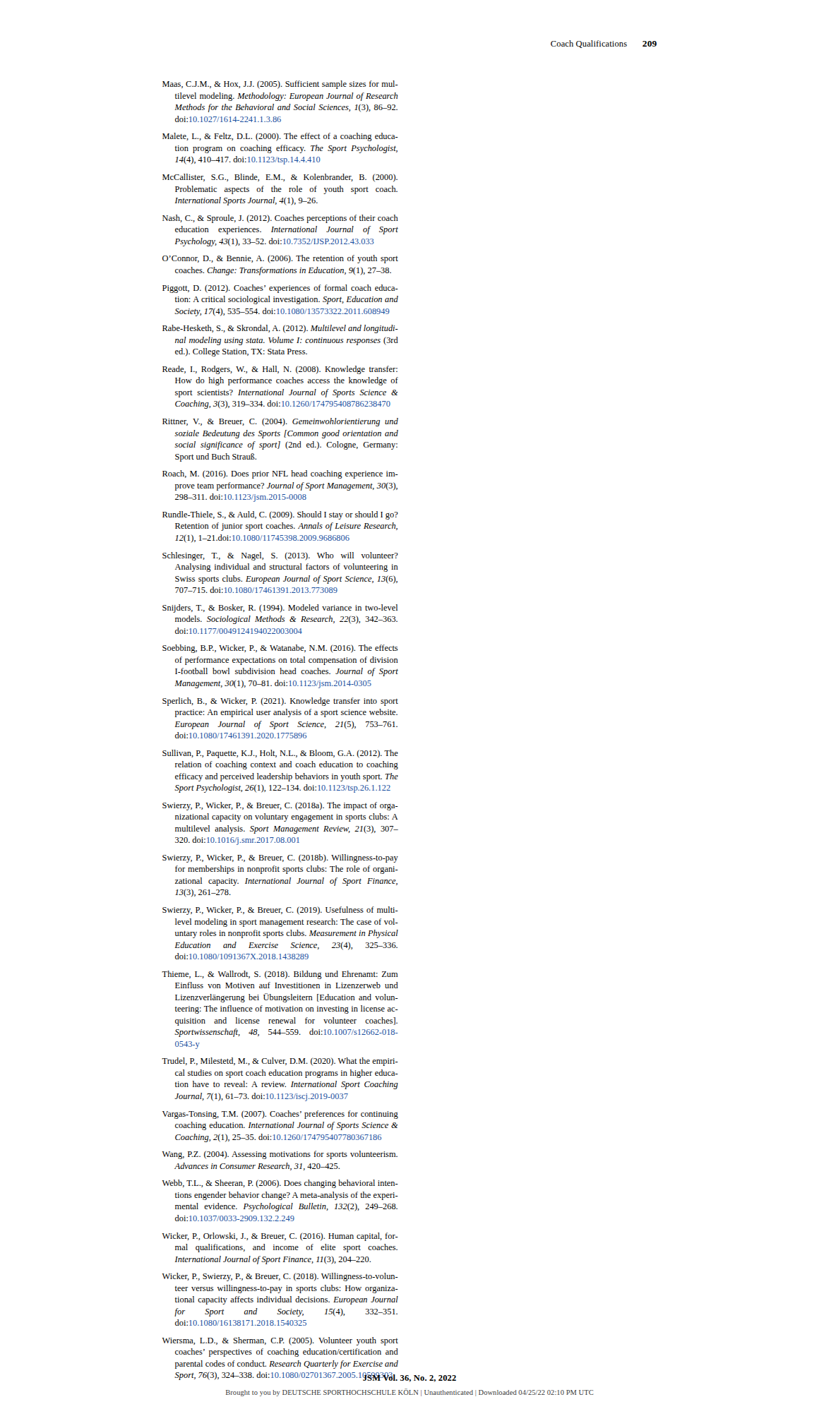Coach Qualifications 209
Maas, C.J.M., & Hox, J.J. (2005). Sufficient sample sizes for multilevel modeling. Methodology: European Journal of Research Methods for the Behavioral and Social Sciences, 1(3), 86–92. doi:10.1027/1614-2241.1.3.86
Malete, L., & Feltz, D.L. (2000). The effect of a coaching education program on coaching efficacy. The Sport Psychologist, 14(4), 410–417. doi:10.1123/tsp.14.4.410
McCallister, S.G., Blinde, E.M., & Kolenbrander, B. (2000). Problematic aspects of the role of youth sport coach. International Sports Journal, 4(1), 9–26.
Nash, C., & Sproule, J. (2012). Coaches perceptions of their coach education experiences. International Journal of Sport Psychology, 43(1), 33–52. doi:10.7352/IJSP.2012.43.033
O’Connor, D., & Bennie, A. (2006). The retention of youth sport coaches. Change: Transformations in Education, 9(1), 27–38.
Piggott, D. (2012). Coaches’ experiences of formal coach education: A critical sociological investigation. Sport, Education and Society, 17(4), 535–554. doi:10.1080/13573322.2011.608949
Rabe-Hesketh, S., & Skrondal, A. (2012). Multilevel and longitudinal modeling using stata. Volume I: continuous responses (3rd ed.). College Station, TX: Stata Press.
Reade, I., Rodgers, W., & Hall, N. (2008). Knowledge transfer: How do high performance coaches access the knowledge of sport scientists? International Journal of Sports Science & Coaching, 3(3), 319–334. doi:10.1260/174795408786238470
Rittner, V., & Breuer, C. (2004). Gemeinwohlorientierung und soziale Bedeutung des Sports [Common good orientation and social significance of sport] (2nd ed.). Cologne, Germany: Sport und Buch Strauß.
Roach, M. (2016). Does prior NFL head coaching experience improve team performance? Journal of Sport Management, 30(3), 298–311. doi:10.1123/jsm.2015-0008
Rundle-Thiele, S., & Auld, C. (2009). Should I stay or should I go? Retention of junior sport coaches. Annals of Leisure Research, 12(1), 1–21.doi:10.1080/11745398.2009.9686806
Schlesinger, T., & Nagel, S. (2013). Who will volunteer? Analysing individual and structural factors of volunteering in Swiss sports clubs. European Journal of Sport Science, 13(6), 707–715. doi:10.1080/17461391.2013.773089
Snijders, T., & Bosker, R. (1994). Modeled variance in two-level models. Sociological Methods & Research, 22(3), 342–363. doi:10.1177/0049124194022003004
Soebbing, B.P., Wicker, P., & Watanabe, N.M. (2016). The effects of performance expectations on total compensation of division I-football bowl subdivision head coaches. Journal of Sport Management, 30(1), 70–81. doi:10.1123/jsm.2014-0305
Sperlich, B., & Wicker, P. (2021). Knowledge transfer into sport practice: An empirical user analysis of a sport science website. European Journal of Sport Science, 21(5), 753–761. doi:10.1080/17461391.2020.1775896
Sullivan, P., Paquette, K.J., Holt, N.L., & Bloom, G.A. (2012). The relation of coaching context and coach education to coaching efficacy and perceived leadership behaviors in youth sport. The Sport Psychologist, 26(1), 122–134. doi:10.1123/tsp.26.1.122
Swierzy, P., Wicker, P., & Breuer, C. (2018a). The impact of organizational capacity on voluntary engagement in sports clubs: A multilevel analysis. Sport Management Review, 21(3), 307–320. doi:10.1016/j.smr.2017.08.001
Swierzy, P., Wicker, P., & Breuer, C. (2018b). Willingness-to-pay for memberships in nonprofit sports clubs: The role of organizational capacity. International Journal of Sport Finance, 13(3), 261–278.
Swierzy, P., Wicker, P., & Breuer, C. (2019). Usefulness of multilevel modeling in sport management research: The case of voluntary roles in nonprofit sports clubs. Measurement in Physical Education and Exercise Science, 23(4), 325–336. doi:10.1080/1091367X.2018.1438289
Thieme, L., & Wallrodt, S. (2018). Bildung und Ehrenamt: Zum Einfluss von Motiven auf Investitionen in Lizenzerweb und Lizenzverlängerung bei Übungsleitern [Education and volunteering: The influence of motivation on investing in license acquisition and license renewal for volunteer coaches]. Sportwissenschaft, 48, 544–559. doi:10.1007/s12662-018-0543-y
Trudel, P., Milestetd, M., & Culver, D.M. (2020). What the empirical studies on sport coach education programs in higher education have to reveal: A review. International Sport Coaching Journal, 7(1), 61–73. doi:10.1123/iscj.2019-0037
Vargas-Tonsing, T.M. (2007). Coaches’ preferences for continuing coaching education. International Journal of Sports Science & Coaching, 2(1), 25–35. doi:10.1260/174795407780367186
Wang, P.Z. (2004). Assessing motivations for sports volunteerism. Advances in Consumer Research, 31, 420–425.
Webb, T.L., & Sheeran, P. (2006). Does changing behavioral intentions engender behavior change? A meta-analysis of the experimental evidence. Psychological Bulletin, 132(2), 249–268. doi:10.1037/0033-2909.132.2.249
Wicker, P., Orlowski, J., & Breuer, C. (2016). Human capital, formal qualifications, and income of elite sport coaches. International Journal of Sport Finance, 11(3), 204–220.
Wicker, P., Swierzy, P., & Breuer, C. (2018). Willingness-to-volunteer versus willingness-to-pay in sports clubs: How organizational capacity affects individual decisions. European Journal for Sport and Society, 15(4), 332–351. doi:10.1080/16138171.2018.1540325
Wiersma, L.D., & Sherman, C.P. (2005). Volunteer youth sport coaches’ perspectives of coaching education/certification and parental codes of conduct. Research Quarterly for Exercise and Sport, 76(3), 324–338. doi:10.1080/02701367.2005.10599303
JSM Vol. 36, No. 2, 2022
Brought to you by DEUTSCHE SPORTHOCHSCHULE KÖLN | Unauthenticated | Downloaded 04/25/22 02:10 PM UTC